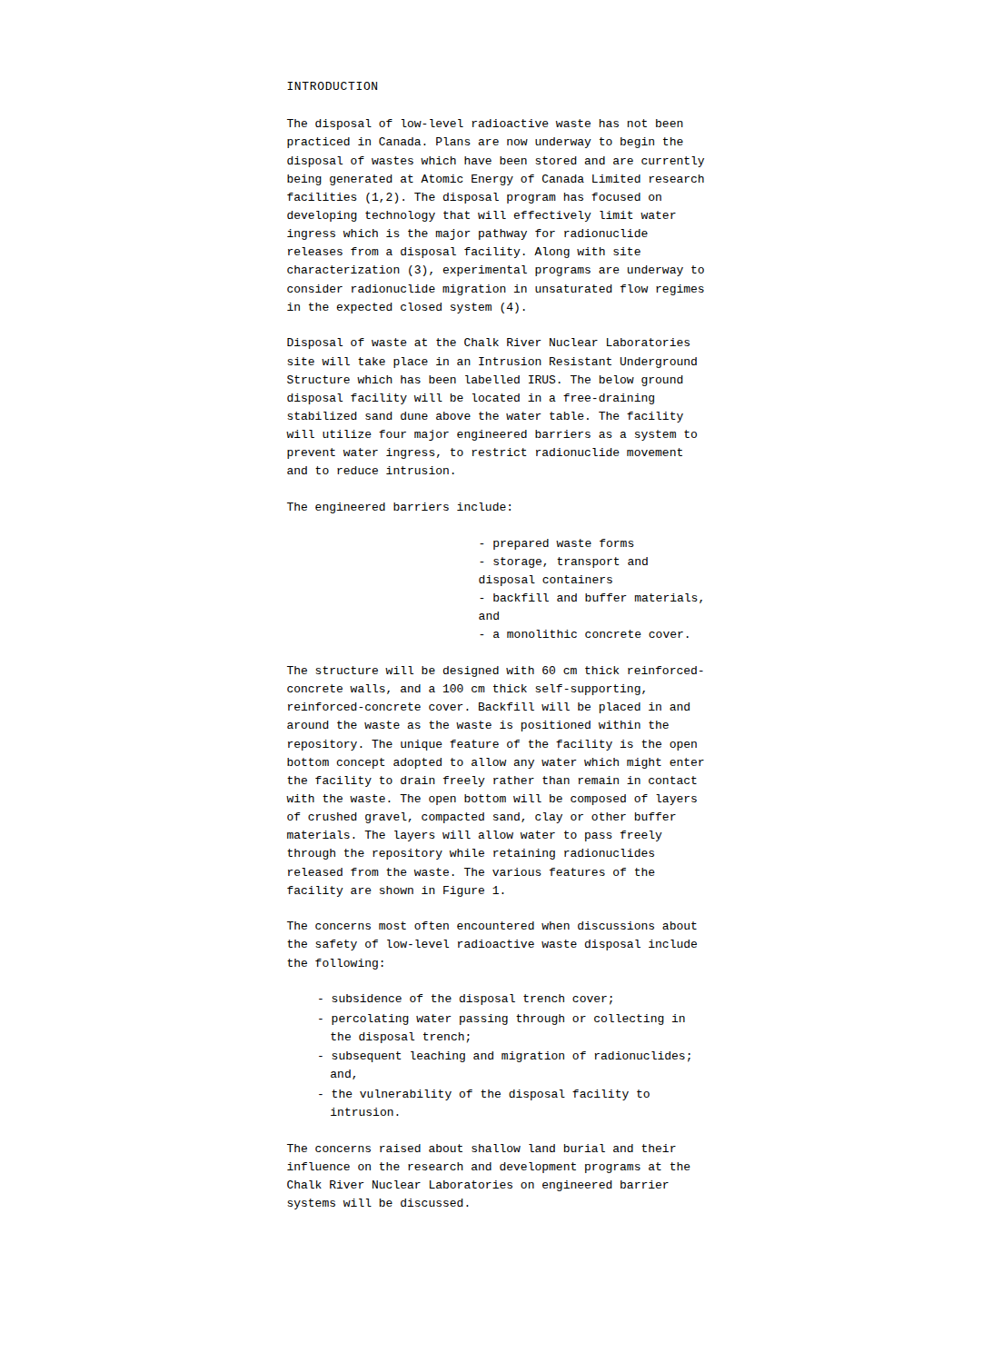INTRODUCTION
The disposal of low-level radioactive waste has not been practiced in Canada. Plans are now underway to begin the disposal of wastes which have been stored and are currently being generated at Atomic Energy of Canada Limited research facilities (1,2). The disposal program has focused on developing technology that will effectively limit water ingress which is the major pathway for radionuclide releases from a disposal facility. Along with site characterization (3), experimental programs are underway to consider radionuclide migration in unsaturated flow regimes in the expected closed system (4).
Disposal of waste at the Chalk River Nuclear Laboratories site will take place in an Intrusion Resistant Underground Structure which has been labelled IRUS. The below ground disposal facility will be located in a free-draining stabilized sand dune above the water table. The facility will utilize four major engineered barriers as a system to prevent water ingress, to restrict radionuclide movement and to reduce intrusion.
The engineered barriers include:
prepared waste forms
storage, transport and disposal containers
backfill and buffer materials, and
a monolithic concrete cover.
The structure will be designed with 60 cm thick reinforced-concrete walls, and a 100 cm thick self-supporting, reinforced-concrete cover. Backfill will be placed in and around the waste as the waste is positioned within the repository. The unique feature of the facility is the open bottom concept adopted to allow any water which might enter the facility to drain freely rather than remain in contact with the waste. The open bottom will be composed of layers of crushed gravel, compacted sand, clay or other buffer materials. The layers will allow water to pass freely through the repository while retaining radionuclides released from the waste. The various features of the facility are shown in Figure 1.
The concerns most often encountered when discussions about the safety of low-level radioactive waste disposal include the following:
subsidence of the disposal trench cover;
percolating water passing through or collecting in the disposal trench;
subsequent leaching and migration of radionuclides; and,
the vulnerability of the disposal facility to intrusion.
The concerns raised about shallow land burial and their influence on the research and development programs at the Chalk River Nuclear Laboratories on engineered barrier systems will be discussed.